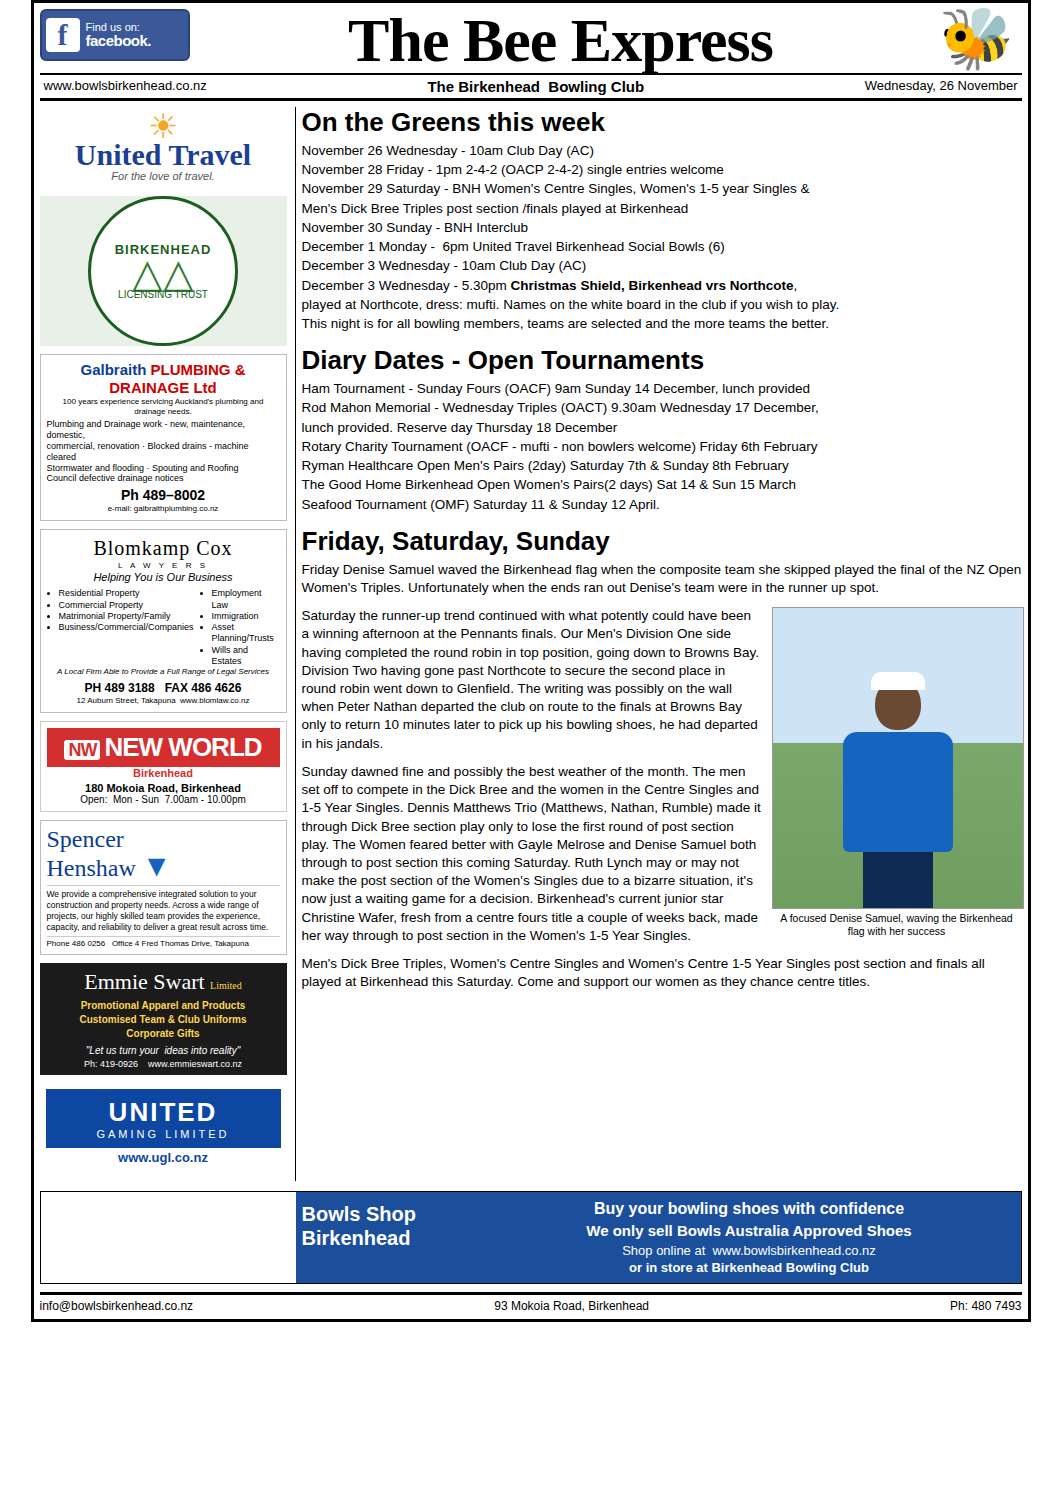f
Find us on:
facebook.
The Bee Express
🐝
www.bowlsbirkenhead.co.nz
The Birkenhead Bowling Club
Wednesday, 26 November
☀
United Travel
For the love of travel.
BIRKENHEAD
△△
LICENSING TRUST
Galbraith PLUMBING &
DRAINAGE Ltd
100 years experience servicing Auckland's plumbing and drainage needs.
Plumbing and Drainage work - new, maintenance, domestic,
commercial, renovation · Blocked drains - machine cleared
Stormwater and flooding · Spouting and Roofing
Council defective drainage notices
Ph 489–8002
e-mail: galbraithplumbing.co.nz
Blomkamp Cox
L A W Y E R S
Helping You is Our Business
Residential Property
Commercial Property
Matrimonial Property/Family
Business/Commercial/Companies
Employment Law
Immigration
Asset Planning/Trusts
Wills and Estates
A Local Firm Able to Provide a Full Range of Legal Services
PH 489 3188 FAX 486 4626
12 Auburn Street, Takapuna www.blomlaw.co.nz
NWNEW WORLD
Birkenhead
180 Mokoia Road, Birkenhead
Open: Mon - Sun 7.00am - 10.00pm
Spencer
Henshaw ▼
We provide a comprehensive integrated solution to your construction and property needs. Across a wide range of projects, our highly skilled team provides the experience, capacity, and reliability to deliver a great result across time.
Phone 486 0256 Office 4 Fred Thomas Drive, Takapuna
Emmie Swart Limited
Promotional Apparel and Products
Customised Team & Club Uniforms
Corporate Gifts
"Let us turn your ideas into reality"
Ph: 419-0926 www.emmieswart.co.nz
UNITED
GAMING LIMITED
www.ugl.co.nz
On the Greens this week
November 26 Wednesday - 10am Club Day (AC)
November 28 Friday - 1pm 2-4-2 (OACP 2-4-2) single entries welcome
November 29 Saturday - BNH Women's Centre Singles, Women's 1-5 year Singles &
Men's Dick Bree Triples post section /finals played at Birkenhead
November 30 Sunday - BNH Interclub
December 1 Monday - 6pm United Travel Birkenhead Social Bowls (6)
December 3 Wednesday - 10am Club Day (AC)
December 3 Wednesday - 5.30pm Christmas Shield, Birkenhead vrs Northcote,
played at Northcote, dress: mufti. Names on the white board in the club if you wish to play.
This night is for all bowling members, teams are selected and the more teams the better.
Diary Dates - Open Tournaments
Ham Tournament - Sunday Fours (OACF) 9am Sunday 14 December, lunch provided
Rod Mahon Memorial - Wednesday Triples (OACT) 9.30am Wednesday 17 December,
lunch provided. Reserve day Thursday 18 December
Rotary Charity Tournament (OACF - mufti - non bowlers welcome) Friday 6th February
Ryman Healthcare Open Men's Pairs (2day) Saturday 7th & Sunday 8th February
The Good Home Birkenhead Open Women's Pairs(2 days) Sat 14 & Sun 15 March
Seafood Tournament (OMF) Saturday 11 & Sunday 12 April.
Friday, Saturday, Sunday
Friday Denise Samuel waved the Birkenhead flag when the composite team she skipped played the final of the NZ Open Women's Triples. Unfortunately when the ends ran out Denise's team were in the runner up spot.
A focused Denise Samuel, waving the Birkenhead flag with her success
Saturday the runner-up trend continued with what potently could have been a winning afternoon at the Pennants finals. Our Men's Division One side having completed the round robin in top position, going down to Browns Bay. Division Two having gone past Northcote to secure the second place in round robin went down to Glenfield. The writing was possibly on the wall when Peter Nathan departed the club on route to the finals at Browns Bay only to return 10 minutes later to pick up his bowling shoes, he had departed in his jandals.
Sunday dawned fine and possibly the best weather of the month. The men set off to compete in the Dick Bree and the women in the Centre Singles and 1-5 Year Singles. Dennis Matthews Trio (Matthews, Nathan, Rumble) made it through Dick Bree section play only to lose the first round of post section play. The Women feared better with Gayle Melrose and Denise Samuel both through to post section this coming Saturday. Ruth Lynch may or may not make the post section of the Women's Singles due to a bizarre situation, it's now just a waiting game for a decision. Birkenhead's current junior star Christine Wafer, fresh from a centre fours title a couple of weeks back, made her way through to post section in the Women's 1-5 Year Singles.
Men's Dick Bree Triples, Women's Centre Singles and Women's Centre 1-5 Year Singles post section and finals all played at Birkenhead this Saturday. Come and support our women as they chance centre titles.
Bowls Shop
Birkenhead
Buy your bowling shoes with confidence
We only sell Bowls Australia Approved Shoes
Shop online at www.bowlsbirkenhead.co.nz
or in store at Birkenhead Bowling Club
info@bowlsbirkenhead.co.nz
93 Mokoia Road, Birkenhead
Ph: 480 7493